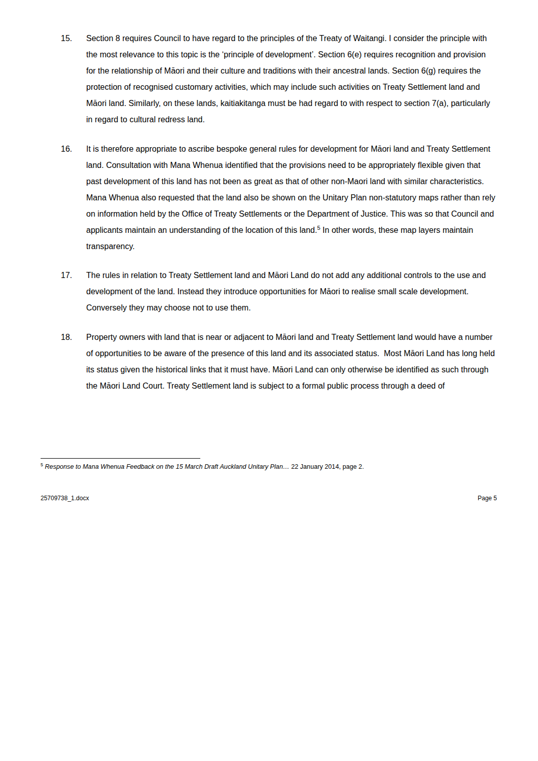15. Section 8 requires Council to have regard to the principles of the Treaty of Waitangi. I consider the principle with the most relevance to this topic is the ‘principle of development’. Section 6(e) requires recognition and provision for the relationship of Māori and their culture and traditions with their ancestral lands. Section 6(g) requires the protection of recognised customary activities, which may include such activities on Treaty Settlement land and Māori land. Similarly, on these lands, kaitiakitanga must be had regard to with respect to section 7(a), particularly in regard to cultural redress land.
16. It is therefore appropriate to ascribe bespoke general rules for development for Māori land and Treaty Settlement land. Consultation with Mana Whenua identified that the provisions need to be appropriately flexible given that past development of this land has not been as great as that of other non-Maori land with similar characteristics. Mana Whenua also requested that the land also be shown on the Unitary Plan non-statutory maps rather than rely on information held by the Office of Treaty Settlements or the Department of Justice. This was so that Council and applicants maintain an understanding of the location of this land.5 In other words, these map layers maintain transparency.
17. The rules in relation to Treaty Settlement land and Māori Land do not add any additional controls to the use and development of the land. Instead they introduce opportunities for Māori to realise small scale development. Conversely they may choose not to use them.
18. Property owners with land that is near or adjacent to Māori land and Treaty Settlement land would have a number of opportunities to be aware of the presence of this land and its associated status. Most Māori Land has long held its status given the historical links that it must have. Māori Land can only otherwise be identified as such through the Māori Land Court. Treaty Settlement land is subject to a formal public process through a deed of
5 Response to Mana Whenua Feedback on the 15 March Draft Auckland Unitary Plan… 22 January 2014, page 2.
25709738_1.docx Page 5